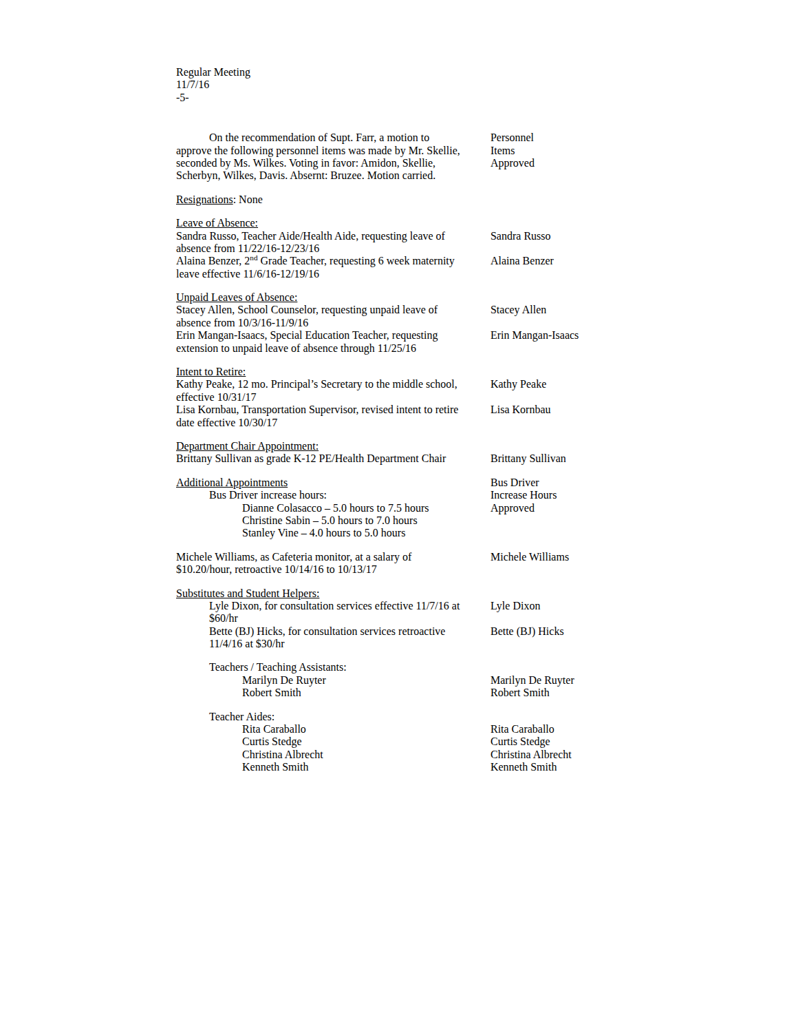Regular Meeting
11/7/16
-5-
On the recommendation of Supt. Farr, a motion to approve the following personnel items was made by Mr. Skellie, seconded by Ms. Wilkes. Voting in favor: Amidon, Skellie, Scherbyn, Wilkes, Davis. Absernt: Bruzee. Motion carried.
Personnel
Items
Approved
Resignations: None
Leave of Absence:
Sandra Russo, Teacher Aide/Health Aide, requesting leave of absence from 11/22/16-12/23/16
Sandra Russo
Alaina Benzer, 2nd Grade Teacher, requesting 6 week maternity leave effective 11/6/16-12/19/16
Alaina Benzer
Unpaid Leaves of Absence:
Stacey Allen, School Counselor, requesting unpaid leave of absence from 10/3/16-11/9/16
Stacey Allen
Erin Mangan-Isaacs, Special Education Teacher, requesting extension to unpaid leave of absence through 11/25/16
Erin Mangan-Isaacs
Intent to Retire:
Kathy Peake, 12 mo. Principal’s Secretary to the middle school, effective 10/31/17
Kathy Peake
Lisa Kornbau, Transportation Supervisor, revised intent to retire date effective 10/30/17
Lisa Kornbau
Department Chair Appointment:
Brittany Sullivan as grade K-12 PE/Health Department Chair
Brittany Sullivan
Additional Appointments
Bus Driver increase hours:
Dianne Colasacco – 5.0 hours to 7.5 hours
Christine Sabin – 5.0 hours to 7.0 hours
Stanley Vine – 4.0 hours to 5.0 hours
Bus Driver
Increase Hours
Approved
Michele Williams, as Cafeteria monitor, at a salary of $10.20/hour, retroactive 10/14/16 to 10/13/17
Michele Williams
Substitutes and Student Helpers:
Lyle Dixon, for consultation services effective 11/7/16 at $60/hr
Lyle Dixon
Bette (BJ) Hicks, for consultation services retroactive 11/4/16 at $30/hr
Bette (BJ) Hicks
Teachers / Teaching Assistants:
Marilyn De Ruyter
Marilyn De Ruyter
Robert Smith
Robert Smith
Teacher Aides:
Rita Caraballo
Rita Caraballo
Curtis Stedge
Curtis Stedge
Christina Albrecht
Christina Albrecht
Kenneth Smith
Kenneth Smith